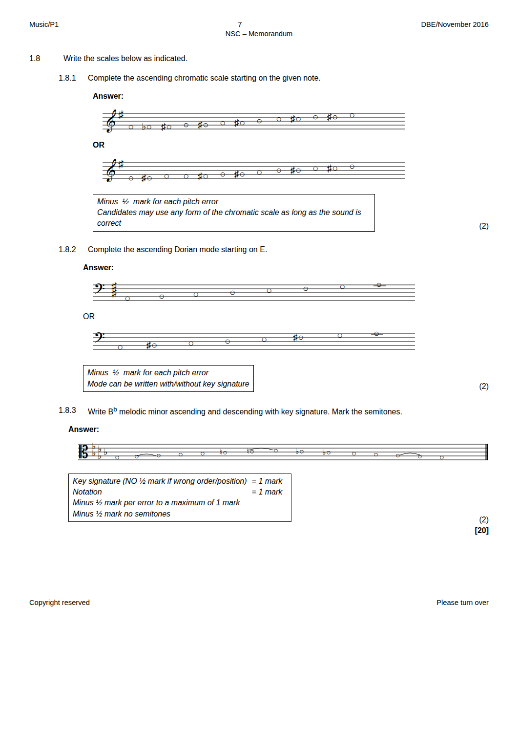Music/P1
7
DBE/November 2016
NSC – Memorandum
1.8
Write the scales below as indicated.
1.8.1
Complete the ascending chromatic scale starting on the given note.
Answer:
𝄞 ♯ ○ ♭○ ♯○ ○ ♯○ ○ ♯○ ○ ○ ♯○ ○ ♯○ ○
OR
𝄞 ♯ ○ ♯○ ○ ○ ♯○ ○ ♯○ ○ ○ ♯○ ○ ♯○ ○
Minus ½ mark for each pitch error
Candidates may use any form of the chromatic scale as long as the sound is correct
(2)
1.8.2
Complete the ascending Dorian mode starting on E.
Answer:
𝄢 ♯ ♯ ○ ○ ○ ○ ○ ○ ○ ○
OR
𝄢 ○ ♯○ ○ ○ ○ ♯○ ○ ○
Minus ½ mark for each pitch error
Mode can be written with/without key signature
(2)
1.8.3
Write Bb melodic minor ascending and descending with key signature. Mark the semitones.
Answer:
𝄡 ♭ ♭ ♭ ♭ ♭ ○ ○ ○ ○ ○ ♮○ ♮○ ○ ♭○ ♭○ ○ ○ ○ ○ ○
| Key signature (NO ½ mark if wrong order/position) | = 1 mark |
| Notation | = 1 mark |
| Minus ½ mark per error to a maximum of 1 mark |
| Minus ½ mark no semitones |
(2)
[20]
Copyright reserved
Please turn over